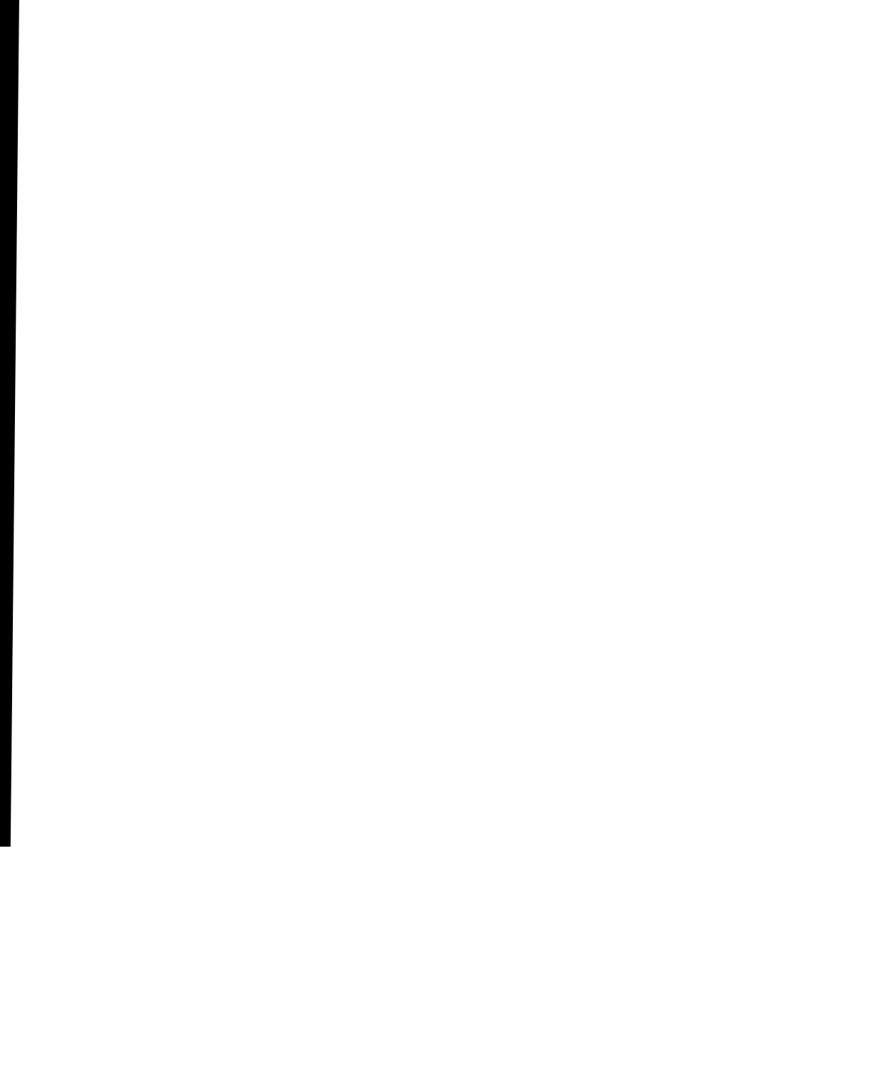Photograph: a shipping container marked with an identification number is hoisted by crane slings over a vessel, with a lattice boom overhead and a worker standing on deck.
Text visible on the container: U U265046. Additional lettering on the container side: MAEI. Lettering on the ship's hull is partially legible.